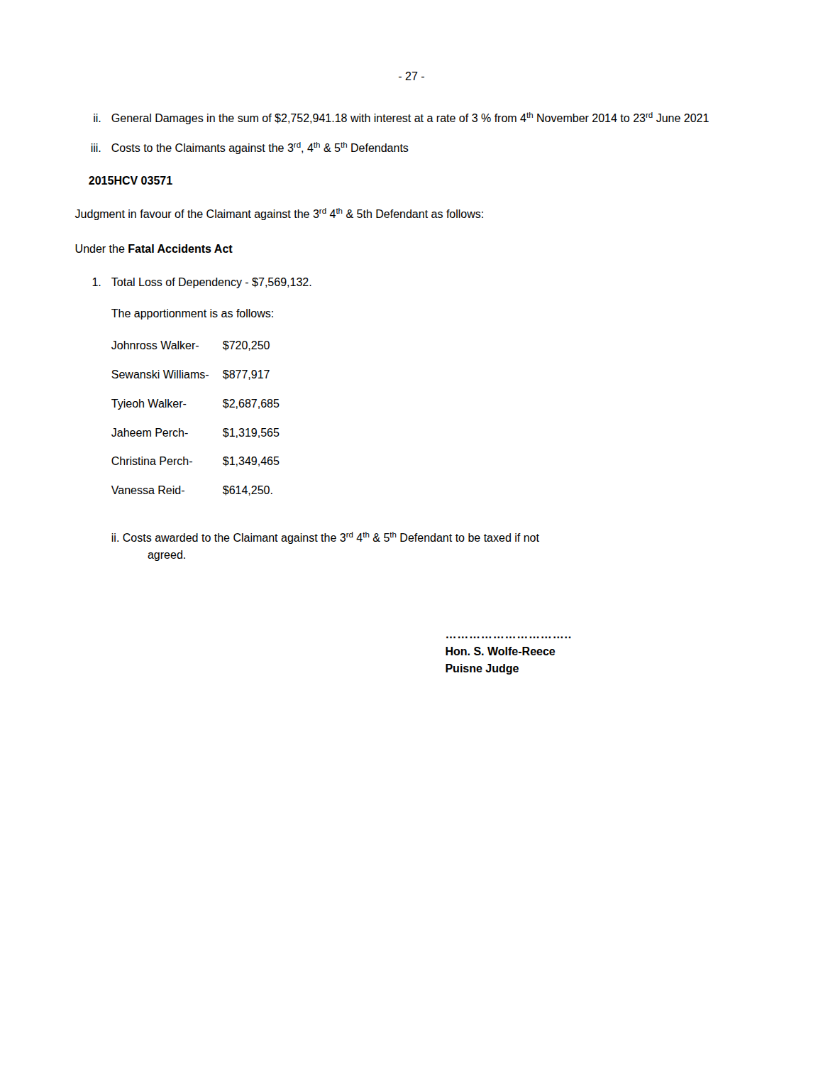- 27 -
General Damages in the sum of $2,752,941.18 with interest at a rate of 3 % from 4th November 2014 to 23rd June 2021
Costs to the Claimants against the 3rd, 4th & 5th Defendants
2015HCV 03571
Judgment in favour of the Claimant against the 3rd 4th & 5th Defendant as follows:
Under the Fatal Accidents Act
Total Loss of Dependency - $7,569,132.
The apportionment is as follows:
| Johnross Walker- | $720,250 |
| Sewanski Williams- | $877,917 |
| Tyieoh Walker- | $2,687,685 |
| Jaheem Perch- | $1,319,565 |
| Christina Perch- | $1,349,465 |
| Vanessa Reid- | $614,250. |
ii. Costs awarded to the Claimant against the 3rd 4th & 5th Defendant to be taxed if not agreed.
…………………………..
Hon. S. Wolfe-Reece
Puisne Judge